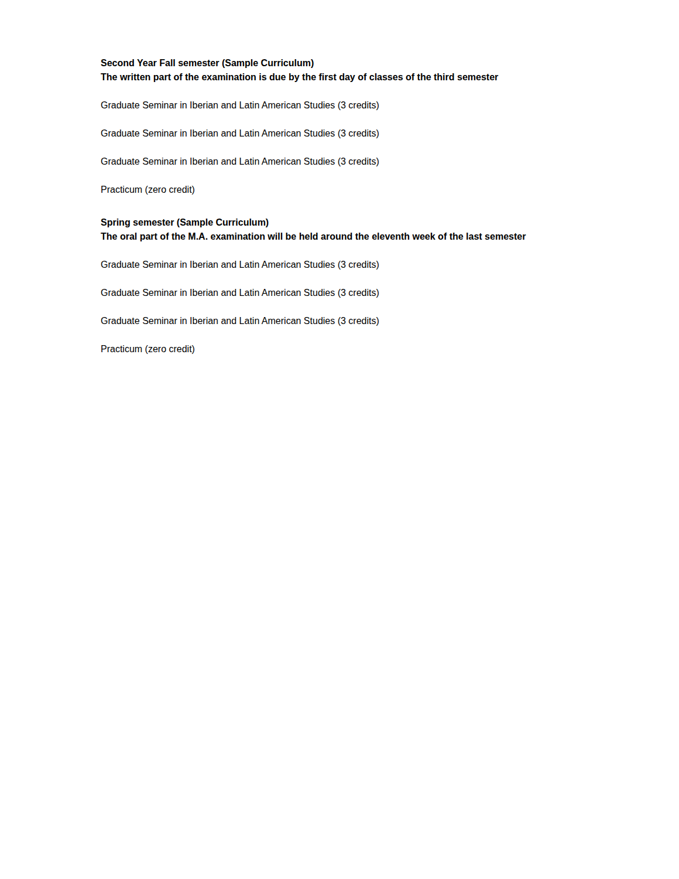Second Year Fall semester (Sample Curriculum)
The written part of the examination is due by the first day of classes of the third semester
Graduate Seminar in Iberian and Latin American Studies (3 credits)
Graduate Seminar in Iberian and Latin American Studies (3 credits)
Graduate Seminar in Iberian and Latin American Studies (3 credits)
Practicum (zero credit)
Spring semester (Sample Curriculum)
The oral part of the M.A. examination will be held around the eleventh week of the last semester
Graduate Seminar in Iberian and Latin American Studies (3 credits)
Graduate Seminar in Iberian and Latin American Studies (3 credits)
Graduate Seminar in Iberian and Latin American Studies (3 credits)
Practicum (zero credit)